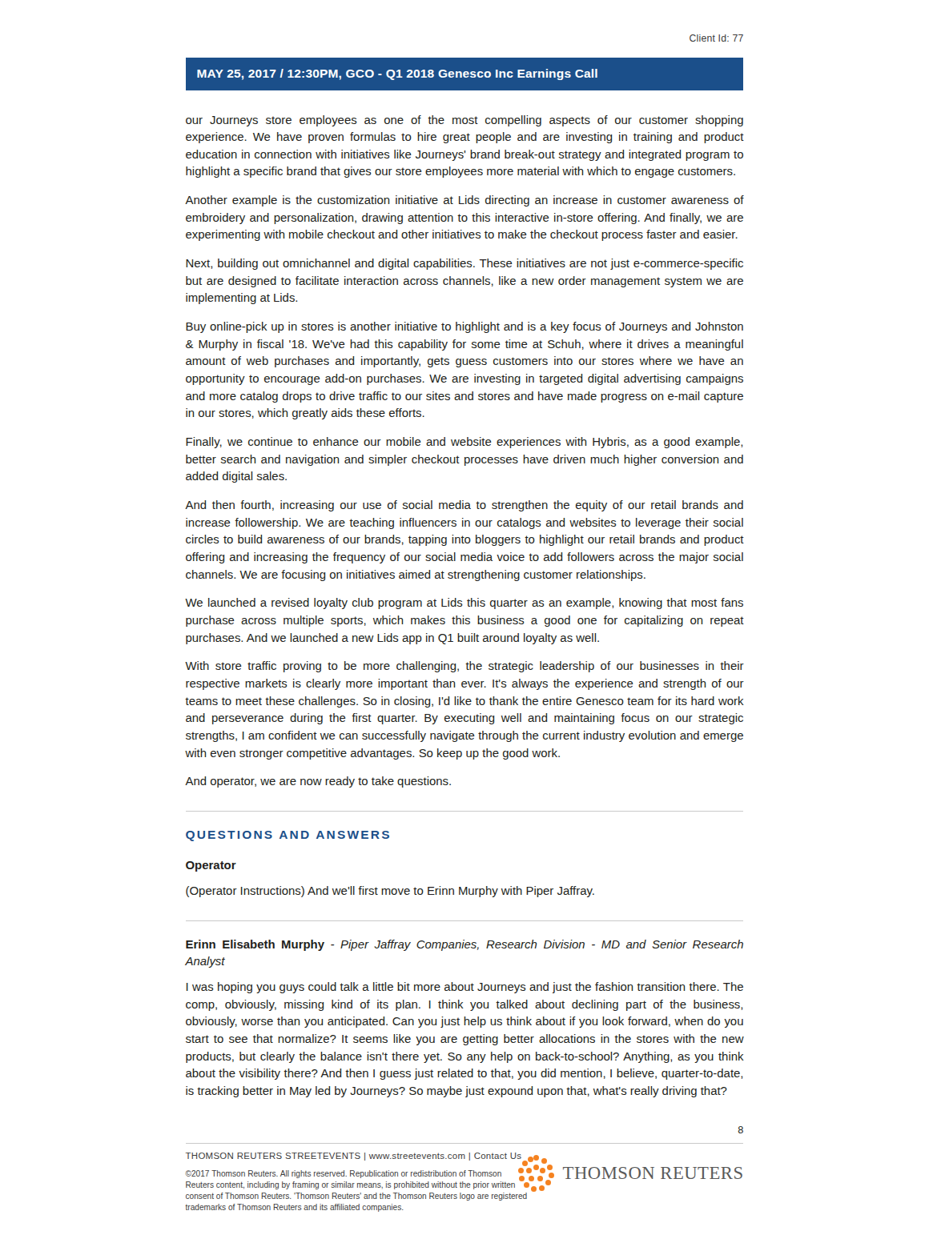Client Id: 77
MAY 25, 2017 / 12:30PM, GCO - Q1 2018 Genesco Inc Earnings Call
our Journeys store employees as one of the most compelling aspects of our customer shopping experience. We have proven formulas to hire great people and are investing in training and product education in connection with initiatives like Journeys' brand break-out strategy and integrated program to highlight a specific brand that gives our store employees more material with which to engage customers.
Another example is the customization initiative at Lids directing an increase in customer awareness of embroidery and personalization, drawing attention to this interactive in-store offering. And finally, we are experimenting with mobile checkout and other initiatives to make the checkout process faster and easier.
Next, building out omnichannel and digital capabilities. These initiatives are not just e-commerce-specific but are designed to facilitate interaction across channels, like a new order management system we are implementing at Lids.
Buy online-pick up in stores is another initiative to highlight and is a key focus of Journeys and Johnston & Murphy in fiscal '18. We've had this capability for some time at Schuh, where it drives a meaningful amount of web purchases and importantly, gets guess customers into our stores where we have an opportunity to encourage add-on purchases. We are investing in targeted digital advertising campaigns and more catalog drops to drive traffic to our sites and stores and have made progress on e-mail capture in our stores, which greatly aids these efforts.
Finally, we continue to enhance our mobile and website experiences with Hybris, as a good example, better search and navigation and simpler checkout processes have driven much higher conversion and added digital sales.
And then fourth, increasing our use of social media to strengthen the equity of our retail brands and increase followership. We are teaching influencers in our catalogs and websites to leverage their social circles to build awareness of our brands, tapping into bloggers to highlight our retail brands and product offering and increasing the frequency of our social media voice to add followers across the major social channels. We are focusing on initiatives aimed at strengthening customer relationships.
We launched a revised loyalty club program at Lids this quarter as an example, knowing that most fans purchase across multiple sports, which makes this business a good one for capitalizing on repeat purchases. And we launched a new Lids app in Q1 built around loyalty as well.
With store traffic proving to be more challenging, the strategic leadership of our businesses in their respective markets is clearly more important than ever. It's always the experience and strength of our teams to meet these challenges. So in closing, I'd like to thank the entire Genesco team for its hard work and perseverance during the first quarter. By executing well and maintaining focus on our strategic strengths, I am confident we can successfully navigate through the current industry evolution and emerge with even stronger competitive advantages. So keep up the good work.
And operator, we are now ready to take questions.
Questions and Answers
Operator
(Operator Instructions) And we'll first move to Erinn Murphy with Piper Jaffray.
Erinn Elisabeth Murphy - Piper Jaffray Companies, Research Division - MD and Senior Research Analyst
I was hoping you guys could talk a little bit more about Journeys and just the fashion transition there. The comp, obviously, missing kind of its plan. I think you talked about declining part of the business, obviously, worse than you anticipated. Can you just help us think about if you look forward, when do you start to see that normalize? It seems like you are getting better allocations in the stores with the new products, but clearly the balance isn't there yet. So any help on back-to-school? Anything, as you think about the visibility there? And then I guess just related to that, you did mention, I believe, quarter-to-date, is tracking better in May led by Journeys? So maybe just expound upon that, what's really driving that?
8
THOMSON REUTERS STREETEVENTS | www.streetevents.com | Contact Us
©2017 Thomson Reuters. All rights reserved. Republication or redistribution of Thomson Reuters content, including by framing or similar means, is prohibited without the prior written consent of Thomson Reuters. 'Thomson Reuters' and the Thomson Reuters logo are registered trademarks of Thomson Reuters and its affiliated companies.
THOMSON REUTERS